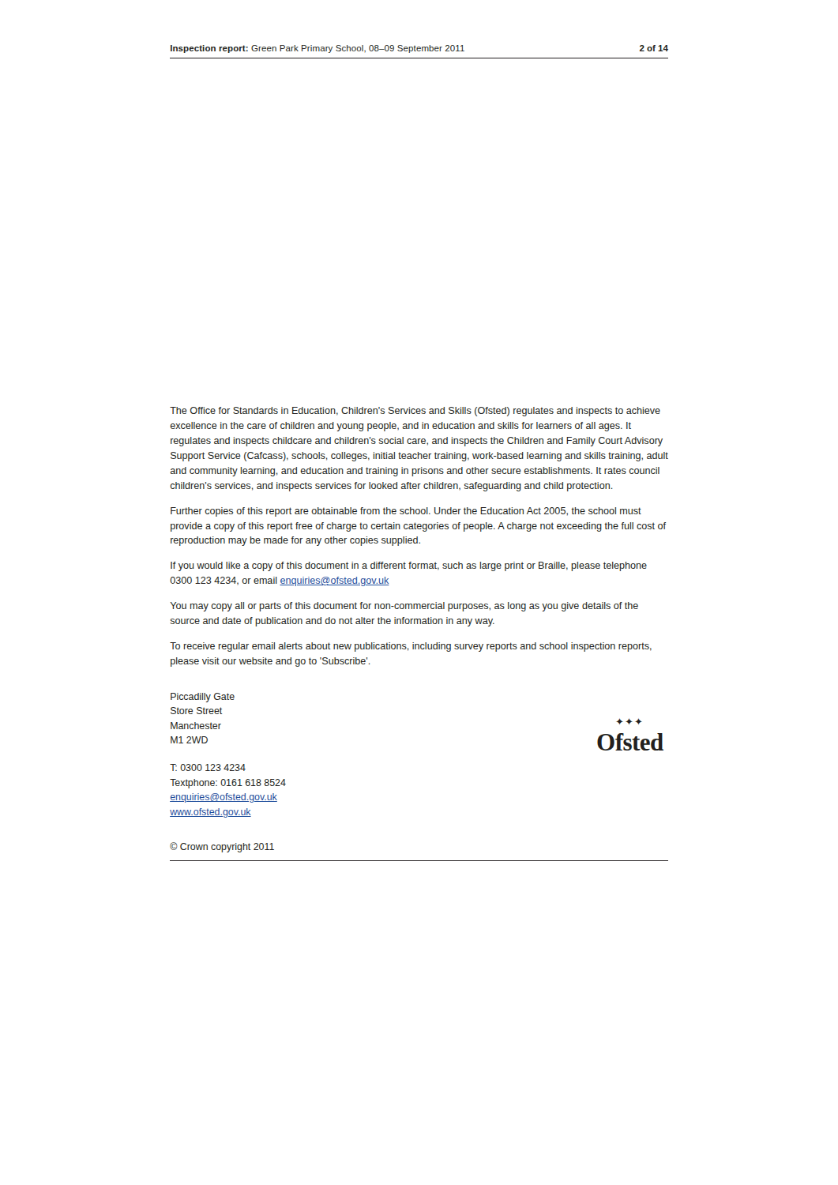Inspection report: Green Park Primary School, 08–09 September 2011
2 of 14
The Office for Standards in Education, Children's Services and Skills (Ofsted) regulates and inspects to achieve excellence in the care of children and young people, and in education and skills for learners of all ages. It regulates and inspects childcare and children's social care, and inspects the Children and Family Court Advisory Support Service (Cafcass), schools, colleges, initial teacher training, work-based learning and skills training, adult and community learning, and education and training in prisons and other secure establishments. It rates council children's services, and inspects services for looked after children, safeguarding and child protection.
Further copies of this report are obtainable from the school. Under the Education Act 2005, the school must provide a copy of this report free of charge to certain categories of people. A charge not exceeding the full cost of reproduction may be made for any other copies supplied.
If you would like a copy of this document in a different format, such as large print or Braille, please telephone 0300 123 4234, or email enquiries@ofsted.gov.uk
You may copy all or parts of this document for non-commercial purposes, as long as you give details of the source and date of publication and do not alter the information in any way.
To receive regular email alerts about new publications, including survey reports and school inspection reports, please visit our website and go to 'Subscribe'.
Piccadilly Gate
Store Street
Manchester
M1 2WD
T: 0300 123 4234
Textphone: 0161 618 8524
enquiries@ofsted.gov.uk
www.ofsted.gov.uk
✦✦✦
Ofsted
© Crown copyright 2011